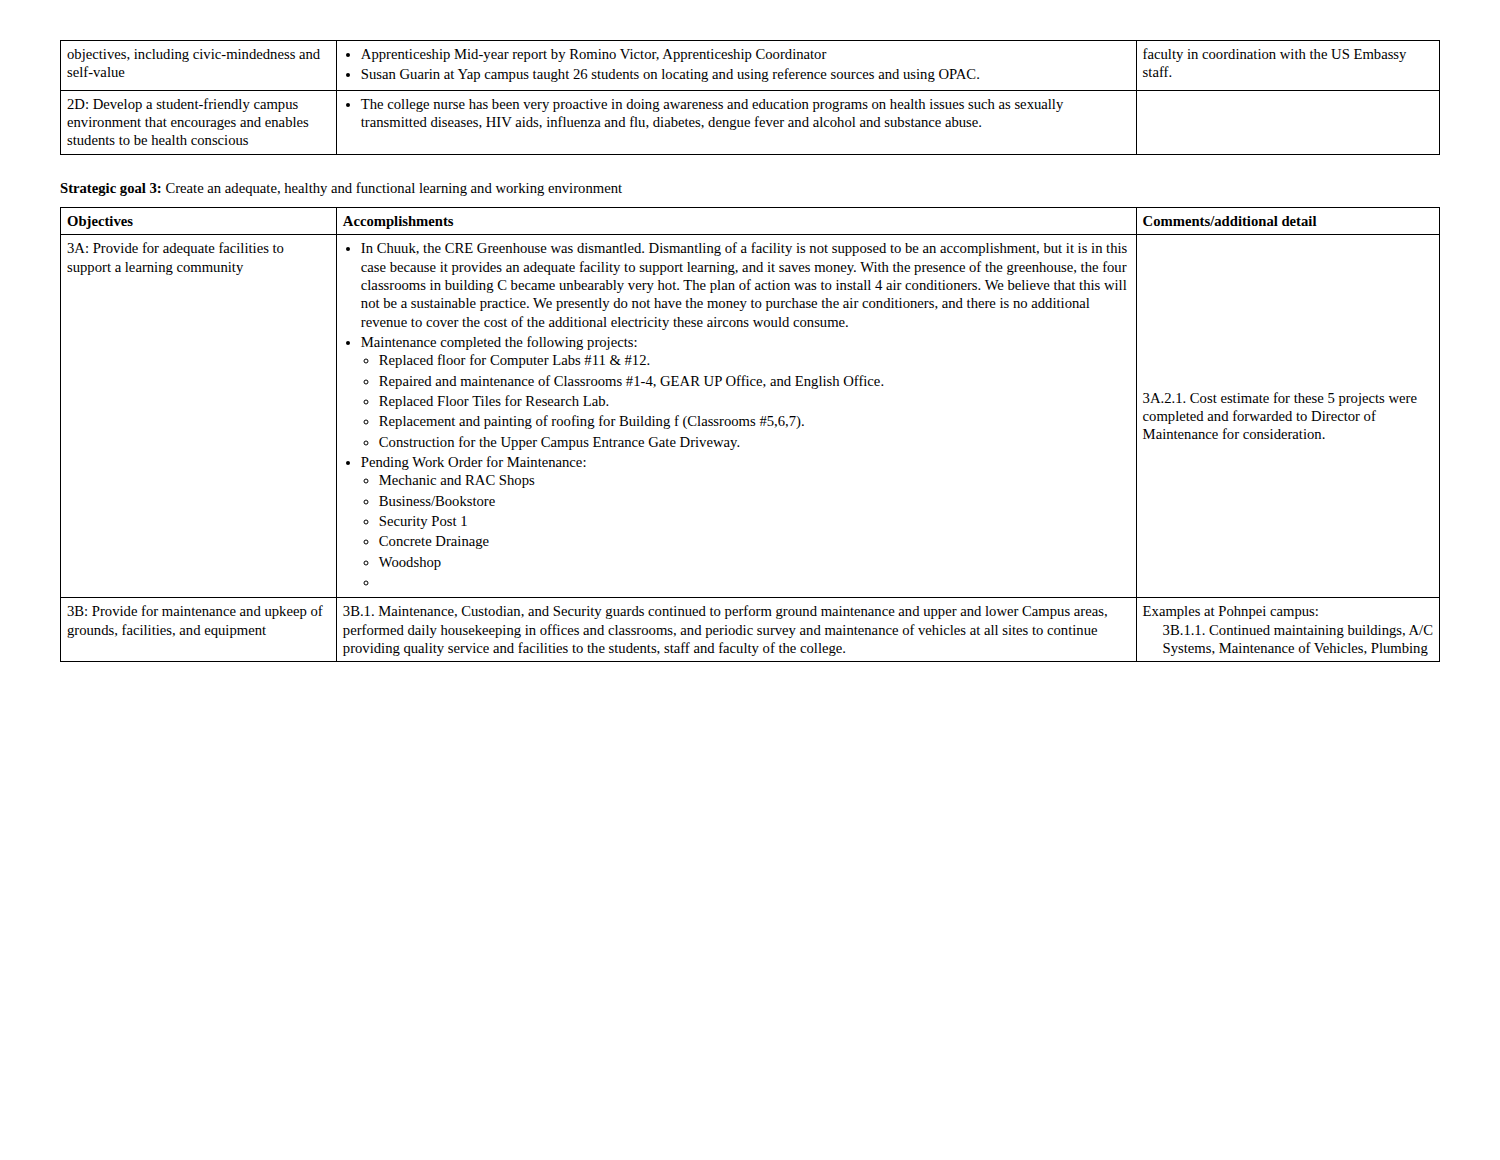| objectives, including civic-mindedness and self-value | Apprenticeship Mid-year report by Romino Victor, Apprenticeship Coordinator Susan Guarin at Yap campus taught 26 students on locating and using reference sources and using OPAC. | faculty in coordination with the US Embassy staff. |
| 2D: Develop a student-friendly campus environment that encourages and enables students to be health conscious | The college nurse has been very proactive in doing awareness and education programs on health issues such as sexually transmitted diseases, HIV aids, influenza and flu, diabetes, dengue fever and alcohol and substance abuse. | |
Strategic goal 3: Create an adequate, healthy and functional learning and working environment
| Objectives | Accomplishments | Comments/additional detail |
| --- | --- | --- |
| 3A: Provide for adequate facilities to support a learning community | In Chuuk, the CRE Greenhouse was dismantled. Dismantling of a facility is not supposed to be an accomplishment, but it is in this case because it provides an adequate facility to support learning, and it saves money. With the presence of the greenhouse, the four classrooms in building C became unbearably very hot. The plan of action was to install 4 air conditioners. We believe that this will not be a sustainable practice. We presently do not have the money to purchase the air conditioners, and there is no additional revenue to cover the cost of the additional electricity these aircons would consume. Maintenance completed the following projects: Replaced floor for Computer Labs #11 & #12. Repaired and maintenance of Classrooms #1-4, GEAR UP Office, and English Office. Replaced Floor Tiles for Research Lab. Replacement and painting of roofing for Building f (Classrooms #5,6,7). Construction for the Upper Campus Entrance Gate Driveway. Pending Work Order for Maintenance: Mechanic and RAC Shops Business/Bookstore Security Post 1 Concrete Drainage Woodshop | 3A.2.1. Cost estimate for these 5 projects were completed and forwarded to Director of Maintenance for consideration. |
| 3B: Provide for maintenance and upkeep of grounds, facilities, and equipment | 3B.1. Maintenance, Custodian, and Security guards continued to perform ground maintenance and upper and lower Campus areas, performed daily housekeeping in offices and classrooms, and periodic survey and maintenance of vehicles at all sites to continue providing quality service and facilities to the students, staff and faculty of the college. | Examples at Pohnpei campus: 3B.1.1. Continued maintaining buildings, A/C Systems, Maintenance of Vehicles, Plumbing |